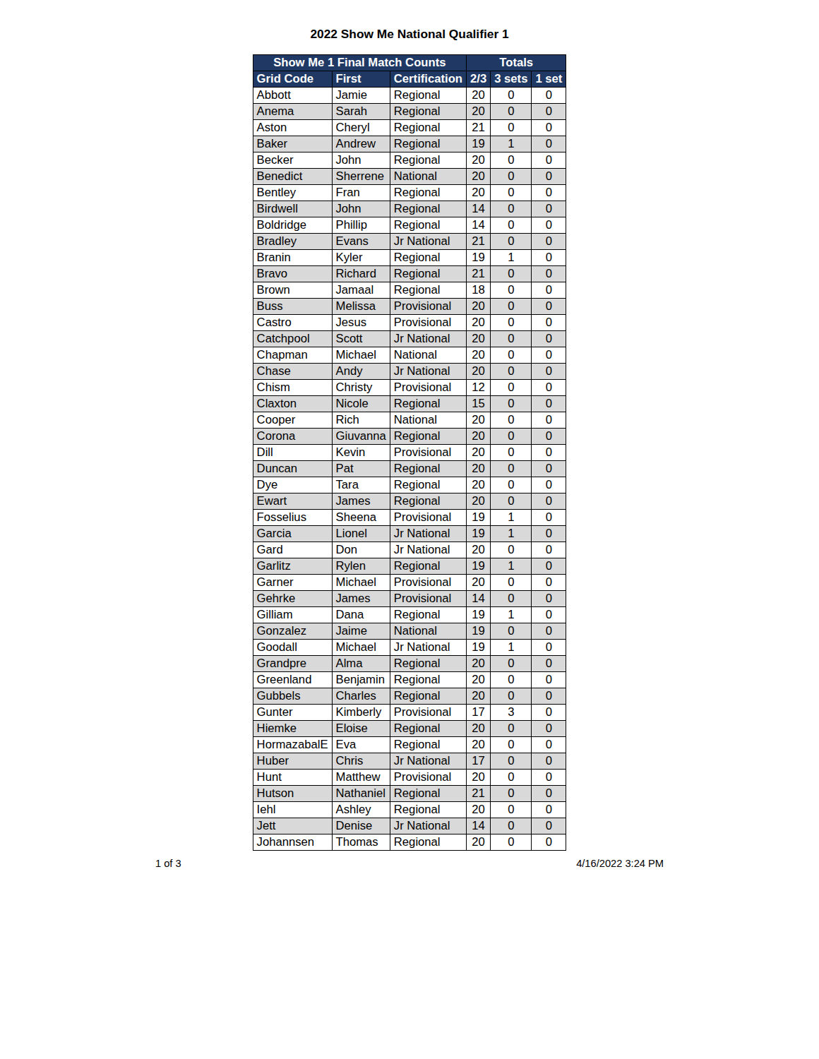2022 Show Me National Qualifier 1
| Show Me 1 Final Match Counts | Totals |
| --- | --- |
| Grid Code | First | Certification | 2/3 | 3 sets | 1 set |
| Abbott | Jamie | Regional | 20 | 0 | 0 |
| Anema | Sarah | Regional | 20 | 0 | 0 |
| Aston | Cheryl | Regional | 21 | 0 | 0 |
| Baker | Andrew | Regional | 19 | 1 | 0 |
| Becker | John | Regional | 20 | 0 | 0 |
| Benedict | Sherrene | National | 20 | 0 | 0 |
| Bentley | Fran | Regional | 20 | 0 | 0 |
| Birdwell | John | Regional | 14 | 0 | 0 |
| Boldridge | Phillip | Regional | 14 | 0 | 0 |
| Bradley | Evans | Jr National | 21 | 0 | 0 |
| Branin | Kyler | Regional | 19 | 1 | 0 |
| Bravo | Richard | Regional | 21 | 0 | 0 |
| Brown | Jamaal | Regional | 18 | 0 | 0 |
| Buss | Melissa | Provisional | 20 | 0 | 0 |
| Castro | Jesus | Provisional | 20 | 0 | 0 |
| Catchpool | Scott | Jr National | 20 | 0 | 0 |
| Chapman | Michael | National | 20 | 0 | 0 |
| Chase | Andy | Jr National | 20 | 0 | 0 |
| Chism | Christy | Provisional | 12 | 0 | 0 |
| Claxton | Nicole | Regional | 15 | 0 | 0 |
| Cooper | Rich | National | 20 | 0 | 0 |
| Corona | Giuvanna | Regional | 20 | 0 | 0 |
| Dill | Kevin | Provisional | 20 | 0 | 0 |
| Duncan | Pat | Regional | 20 | 0 | 0 |
| Dye | Tara | Regional | 20 | 0 | 0 |
| Ewart | James | Regional | 20 | 0 | 0 |
| Fosselius | Sheena | Provisional | 19 | 1 | 0 |
| Garcia | Lionel | Jr National | 19 | 1 | 0 |
| Gard | Don | Jr National | 20 | 0 | 0 |
| Garlitz | Rylen | Regional | 19 | 1 | 0 |
| Garner | Michael | Provisional | 20 | 0 | 0 |
| Gehrke | James | Provisional | 14 | 0 | 0 |
| Gilliam | Dana | Regional | 19 | 1 | 0 |
| Gonzalez | Jaime | National | 19 | 0 | 0 |
| Goodall | Michael | Jr National | 19 | 1 | 0 |
| Grandpre | Alma | Regional | 20 | 0 | 0 |
| Greenland | Benjamin | Regional | 20 | 0 | 0 |
| Gubbels | Charles | Regional | 20 | 0 | 0 |
| Gunter | Kimberly | Provisional | 17 | 3 | 0 |
| Hiemke | Eloise | Regional | 20 | 0 | 0 |
| HormazabalE | Eva | Regional | 20 | 0 | 0 |
| Huber | Chris | Jr National | 17 | 0 | 0 |
| Hunt | Matthew | Provisional | 20 | 0 | 0 |
| Hutson | Nathaniel | Regional | 21 | 0 | 0 |
| Iehl | Ashley | Regional | 20 | 0 | 0 |
| Jett | Denise | Jr National | 14 | 0 | 0 |
| Johannsen | Thomas | Regional | 20 | 0 | 0 |
1 of 3 4/16/2022 3:24 PM